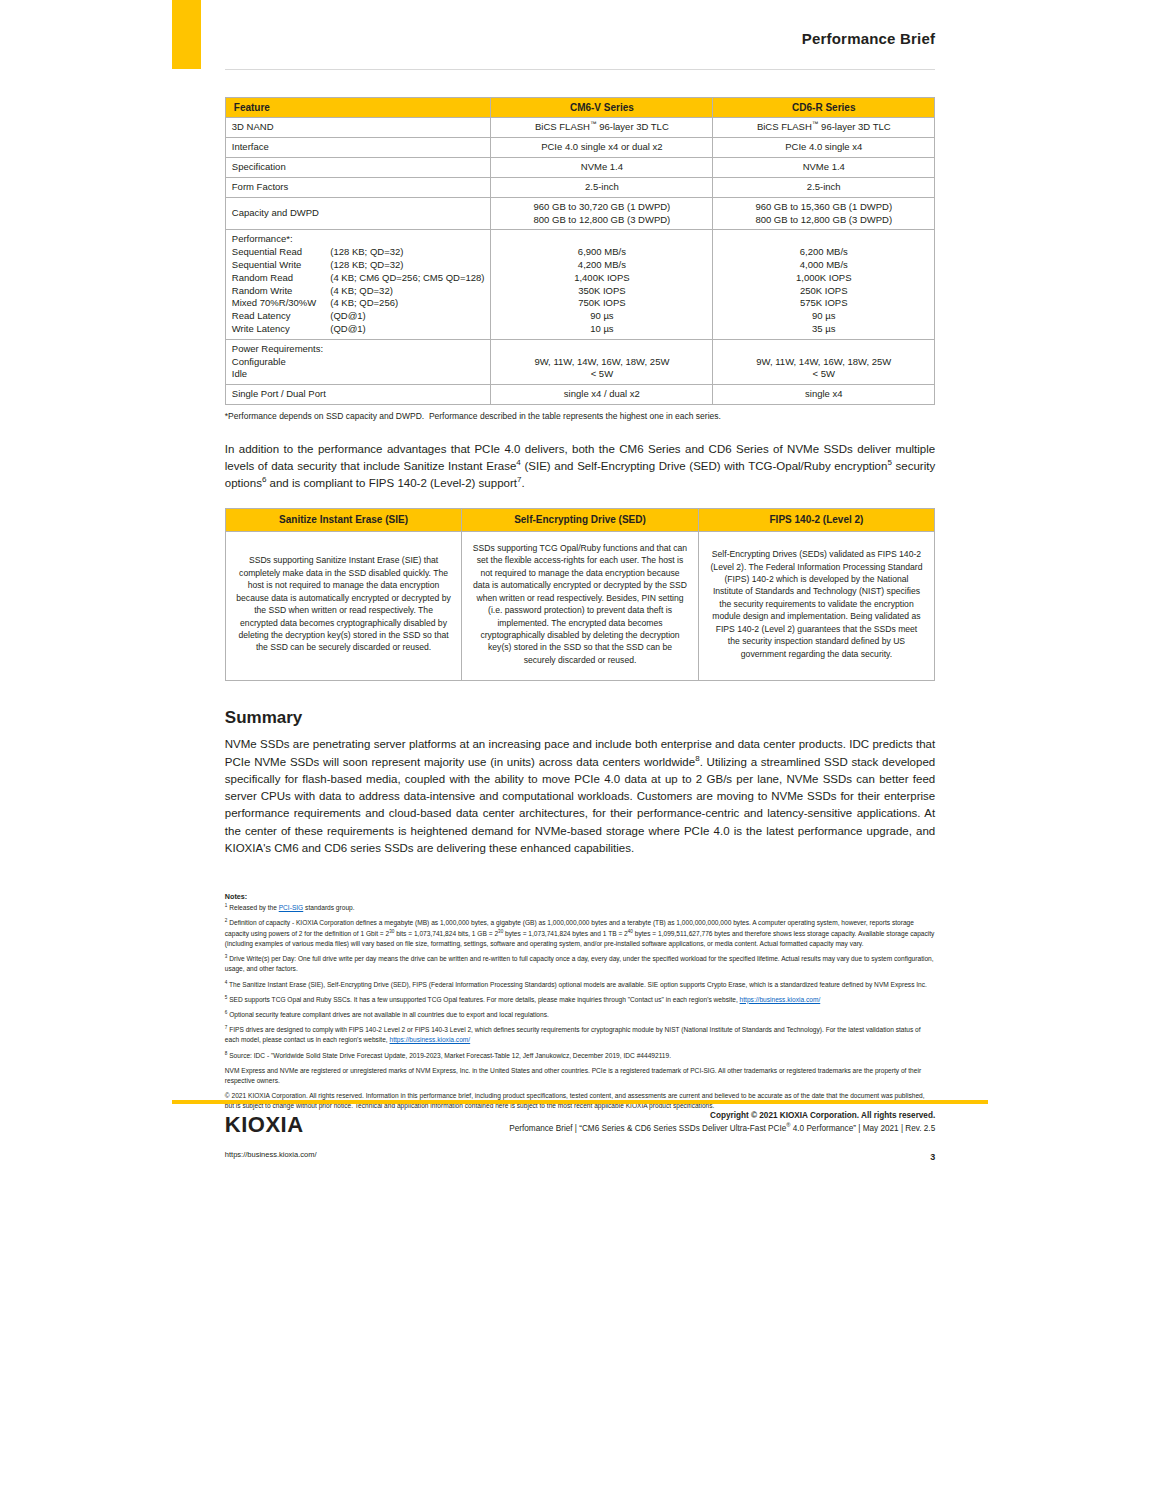Performance Brief
| Feature | CM6-V Series | CD6-R Series |
| --- | --- | --- |
| 3D NAND | BiCS FLASH ™ 96-layer 3D TLC | BiCS FLASH ™ 96-layer 3D TLC |
| Interface | PCIe 4.0 single x4 or dual x2 | PCIe 4.0 single x4 |
| Specification | NVMe 1.4 | NVMe 1.4 |
| Form Factors | 2.5-inch | 2.5-inch |
| Capacity and DWPD | 960 GB to 30,720 GB (1 DWPD) 800 GB to 12,800 GB (3 DWPD) | 960 GB to 15,360 GB (1 DWPD) 800 GB to 12,800 GB (3 DWPD) |
| Performance*: Sequential Read (128 KB; QD=32) Sequential Write (128 KB; QD=32) Random Read (4 KB; CM6 QD=256; CM5 QD=128) Random Write (4 KB; QD=32) Mixed 70%R/30%W (4 KB; QD=256) Read Latency (QD@1) Write Latency (QD@1) | 6,900 MB/s 4,200 MB/s 1,400K IOPS 350K IOPS 750K IOPS 90 µs 10 µs | 6,200 MB/s 4,000 MB/s 1,000K IOPS 250K IOPS 575K IOPS 90 µs 35 µs |
| Power Requirements: Configurable Idle | 9W, 11W, 14W, 16W, 18W, 25W < 5W | 9W, 11W, 14W, 16W, 18W, 25W < 5W |
| Single Port / Dual Port | single x4 / dual x2 | single x4 |
*Performance depends on SSD capacity and DWPD. Performance described in the table represents the highest one in each series.
In addition to the performance advantages that PCIe 4.0 delivers, both the CM6 Series and CD6 Series of NVMe SSDs deliver multiple levels of data security that include Sanitize Instant Erase4 (SIE) and Self-Encrypting Drive (SED) with TCG-Opal/Ruby encryption5 security options6 and is compliant to FIPS 140-2 (Level-2) support7.
| Sanitize Instant Erase (SIE) | Self-Encrypting Drive (SED) | FIPS 140-2 (Level 2) |
| --- | --- | --- |
| SSDs supporting Sanitize Instant Erase (SIE) that completely make data in the SSD disabled quickly. The host is not required to manage the data encryption because data is automatically encrypted or decrypted by the SSD when written or read respectively. The encrypted data becomes cryptographically disabled by deleting the decryption key(s) stored in the SSD so that the SSD can be securely discarded or reused. | SSDs supporting TCG Opal/Ruby functions and that can set the flexible access-rights for each user. The host is not required to manage the data encryption because data is automatically encrypted or decrypted by the SSD when written or read respectively. Besides, PIN setting (i.e. password protection) to prevent data theft is implemented. The encrypted data becomes cryptographically disabled by deleting the decryption key(s) stored in the SSD so that the SSD can be securely discarded or reused. | Self-Encrypting Drives (SEDs) validated as FIPS 140-2 (Level 2). The Federal Information Processing Standard (FIPS) 140-2 which is developed by the National Institute of Standards and Technology (NIST) specifies the security requirements to validate the encryption module design and implementation. Being validated as FIPS 140-2 (Level 2) guarantees that the SSDs meet the security inspection standard defined by US government regarding the data security. |
Summary
NVMe SSDs are penetrating server platforms at an increasing pace and include both enterprise and data center products. IDC predicts that PCIe NVMe SSDs will soon represent majority use (in units) across data centers worldwide8. Utilizing a streamlined SSD stack developed specifically for flash-based media, coupled with the ability to move PCIe 4.0 data at up to 2 GB/s per lane, NVMe SSDs can better feed server CPUs with data to address data-intensive and computational workloads. Customers are moving to NVMe SSDs for their enterprise performance requirements and cloud-based data center architectures, for their performance-centric and latency-sensitive applications. At the center of these requirements is heightened demand for NVMe-based storage where PCIe 4.0 is the latest performance upgrade, and KIOXIA's CM6 and CD6 series SSDs are delivering these enhanced capabilities.
Notes:
1 Released by the PCI-SIG standards group.
2 Definition of capacity - KIOXIA Corporation defines a megabyte (MB) as 1,000,000 bytes, a gigabyte (GB) as 1,000,000,000 bytes and a terabyte (TB) as 1,000,000,000,000 bytes. A computer operating system, however, reports storage capacity using powers of 2 for the definition of 1 Gbit = 230 bits = 1,073,741,824 bits, 1 GB = 230 bytes = 1,073,741,824 bytes and 1 TB = 240 bytes = 1,099,511,627,776 bytes and therefore shows less storage capacity. Available storage capacity (including examples of various media files) will vary based on file size, formatting, settings, software and operating system, and/or pre-installed software applications, or media content. Actual formatted capacity may vary.
3 Drive Write(s) per Day: One full drive write per day means the drive can be written and re-written to full capacity once a day, every day, under the specified workload for the specified lifetime. Actual results may vary due to system configuration, usage, and other factors.
4 The Sanitize Instant Erase (SIE), Self-Encrypting Drive (SED), FIPS (Federal Information Processing Standards) optional models are available. SIE option supports Crypto Erase, which is a standardized feature defined by NVM Express Inc.
5 SED supports TCG Opal and Ruby SSCs. It has a few unsupported TCG Opal features. For more details, please make inquiries through "Contact us" in each region's website, https://business.kioxia.com/
6 Optional security feature compliant drives are not available in all countries due to export and local regulations.
7 FIPS drives are designed to comply with FIPS 140-2 Level 2 or FIPS 140-3 Level 2, which defines security requirements for cryptographic module by NIST (National Institute of Standards and Technology). For the latest validation status of each model, please contact us in each region's website, https://business.kioxia.com/
8 Source: IDC - "Worldwide Solid State Drive Forecast Update, 2019-2023, Market Forecast-Table 12, Jeff Janukowicz, December 2019, IDC #44492119.
NVM Express and NVMe are registered or unregistered marks of NVM Express, Inc. in the United States and other countries. PCIe is a registered trademark of PCI-SIG. All other trademarks or registered trademarks are the property of their respective owners.
© 2021 KIOXIA Corporation. All rights reserved. Information in this performance brief, including product specifications, tested content, and assessments are current and believed to be accurate as of the date that the document was published, but is subject to change without prior notice. Technical and application information contained here is subject to the most recent applicable KIOXIA product specifications.
KIOXIA
https://business.kioxia.com/
Copyright © 2021 KIOXIA Corporation. All rights reserved.
Perfomance Brief | “CM6 Series & CD6 Series SSDs Deliver Ultra-Fast PCIe® 4.0 Performance” | May 2021 | Rev. 2.5
3